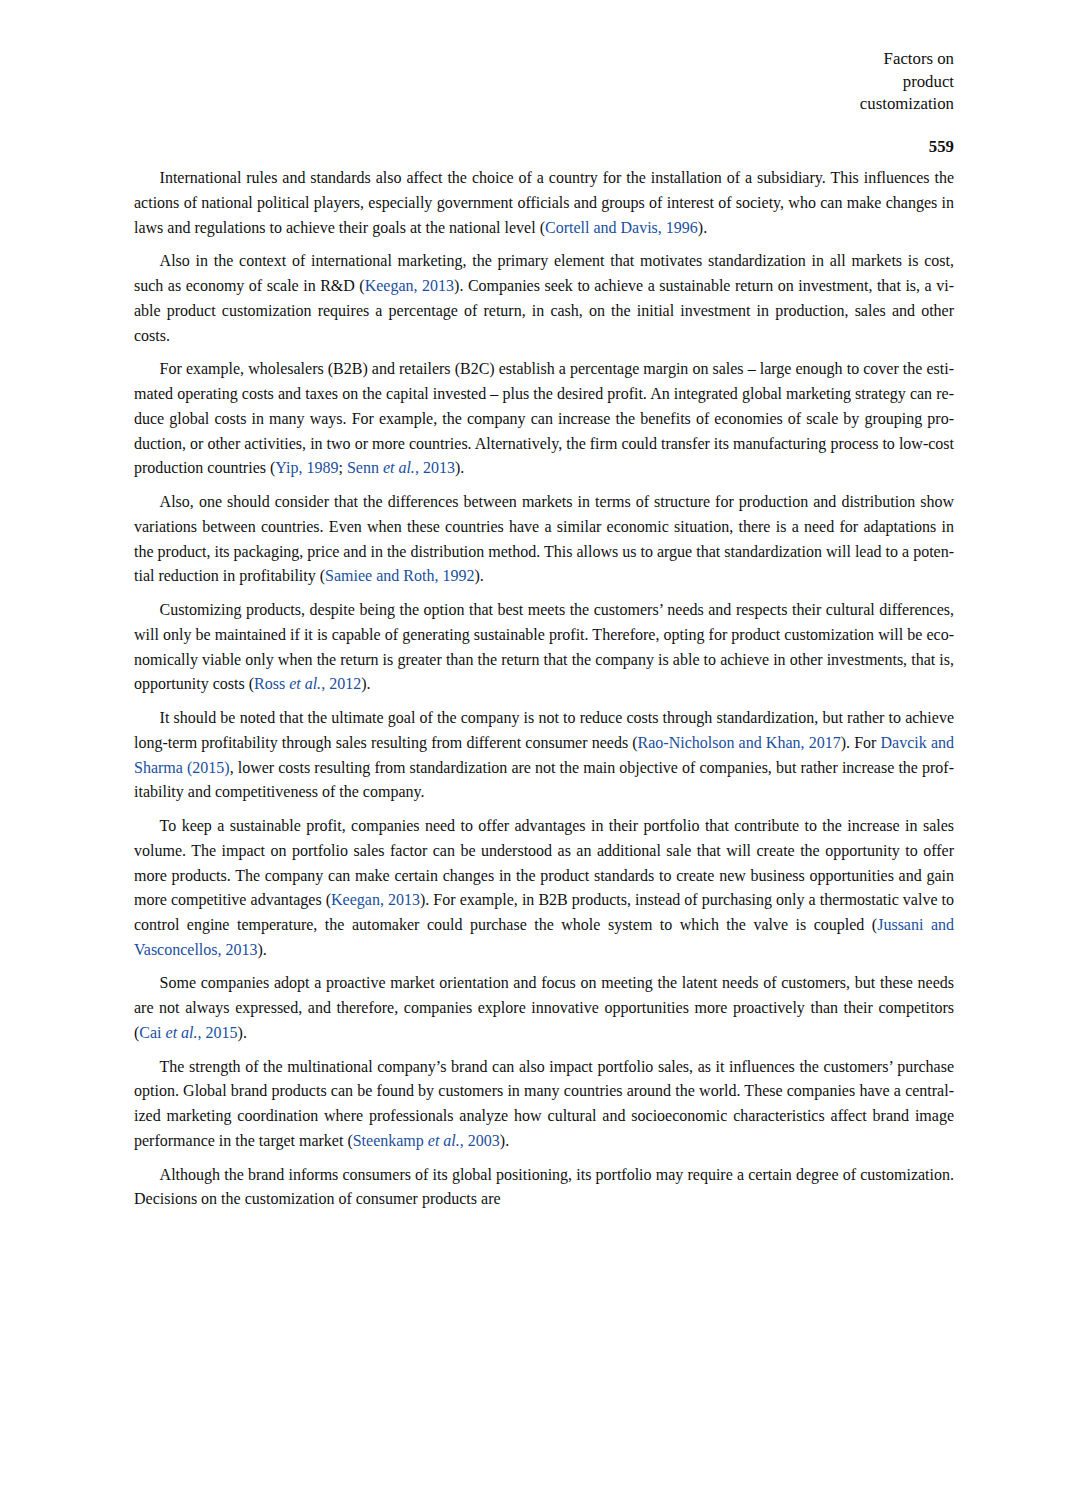Factors on
product
customization
559
International rules and standards also affect the choice of a country for the installation of a subsidiary. This influences the actions of national political players, especially government officials and groups of interest of society, who can make changes in laws and regulations to achieve their goals at the national level (Cortell and Davis, 1996).
Also in the context of international marketing, the primary element that motivates standardization in all markets is cost, such as economy of scale in R&D (Keegan, 2013). Companies seek to achieve a sustainable return on investment, that is, a viable product customization requires a percentage of return, in cash, on the initial investment in production, sales and other costs.
For example, wholesalers (B2B) and retailers (B2C) establish a percentage margin on sales – large enough to cover the estimated operating costs and taxes on the capital invested – plus the desired profit. An integrated global marketing strategy can reduce global costs in many ways. For example, the company can increase the benefits of economies of scale by grouping production, or other activities, in two or more countries. Alternatively, the firm could transfer its manufacturing process to low-cost production countries (Yip, 1989; Senn et al., 2013).
Also, one should consider that the differences between markets in terms of structure for production and distribution show variations between countries. Even when these countries have a similar economic situation, there is a need for adaptations in the product, its packaging, price and in the distribution method. This allows us to argue that standardization will lead to a potential reduction in profitability (Samiee and Roth, 1992).
Customizing products, despite being the option that best meets the customers’ needs and respects their cultural differences, will only be maintained if it is capable of generating sustainable profit. Therefore, opting for product customization will be economically viable only when the return is greater than the return that the company is able to achieve in other investments, that is, opportunity costs (Ross et al., 2012).
It should be noted that the ultimate goal of the company is not to reduce costs through standardization, but rather to achieve long-term profitability through sales resulting from different consumer needs (Rao-Nicholson and Khan, 2017). For Davcik and Sharma (2015), lower costs resulting from standardization are not the main objective of companies, but rather increase the profitability and competitiveness of the company.
To keep a sustainable profit, companies need to offer advantages in their portfolio that contribute to the increase in sales volume. The impact on portfolio sales factor can be understood as an additional sale that will create the opportunity to offer more products. The company can make certain changes in the product standards to create new business opportunities and gain more competitive advantages (Keegan, 2013). For example, in B2B products, instead of purchasing only a thermostatic valve to control engine temperature, the automaker could purchase the whole system to which the valve is coupled (Jussani and Vasconcellos, 2013).
Some companies adopt a proactive market orientation and focus on meeting the latent needs of customers, but these needs are not always expressed, and therefore, companies explore innovative opportunities more proactively than their competitors (Cai et al., 2015).
The strength of the multinational company’s brand can also impact portfolio sales, as it influences the customers’ purchase option. Global brand products can be found by customers in many countries around the world. These companies have a centralized marketing coordination where professionals analyze how cultural and socioeconomic characteristics affect brand image performance in the target market (Steenkamp et al., 2003).
Although the brand informs consumers of its global positioning, its portfolio may require a certain degree of customization. Decisions on the customization of consumer products are